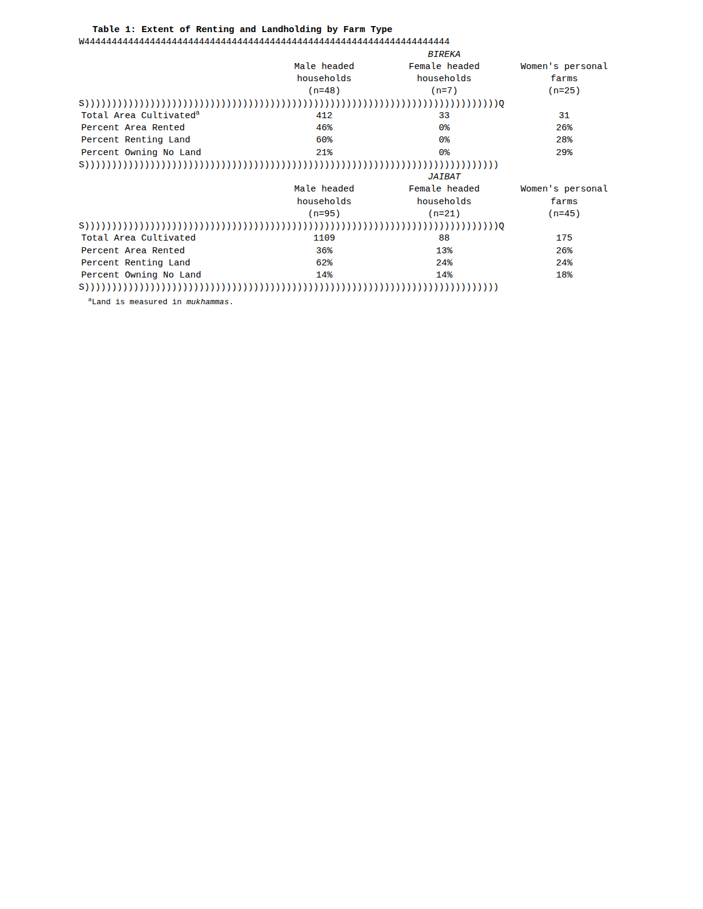Table 1: Extent of Renting and Landholding by Farm Type
W4444444444444444444444444444444444444444444444444444444444444444444
| | BIREKA |
| | Male headed | Female headed | Women's personal |
| | households | households | farms |
| | (n=48) | (n=7) | (n=25) |
S))))))))))))))))))))))))))))))))))))))))))))))))))))))))))))))))))))))))))))Q
| Total Area Cultivated a | 412 | 33 | 31 |
| Percent Area Rented | 46% | 0% | 26% |
| Percent Renting Land | 60% | 0% | 28% |
| Percent Owning No Land | 21% | 0% | 29% |
S))))))))))))))))))))))))))))))))))))))))))))))))))))))))))))))))))))))))))))
| | JAIBAT |
| | Male headed | Female headed | Women's personal |
| | households | households | farms |
| | (n=95) | (n=21) | (n=45) |
S))))))))))))))))))))))))))))))))))))))))))))))))))))))))))))))))))))))))))))Q
| Total Area Cultivated | 1109 | 88 | 175 |
| Percent Area Rented | 36% | 13% | 26% |
| Percent Renting Land | 62% | 24% | 24% |
| Percent Owning No Land | 14% | 14% | 18% |
S))))))))))))))))))))))))))))))))))))))))))))))))))))))))))))))))))))))))))))
aLand is measured in mukhammas.